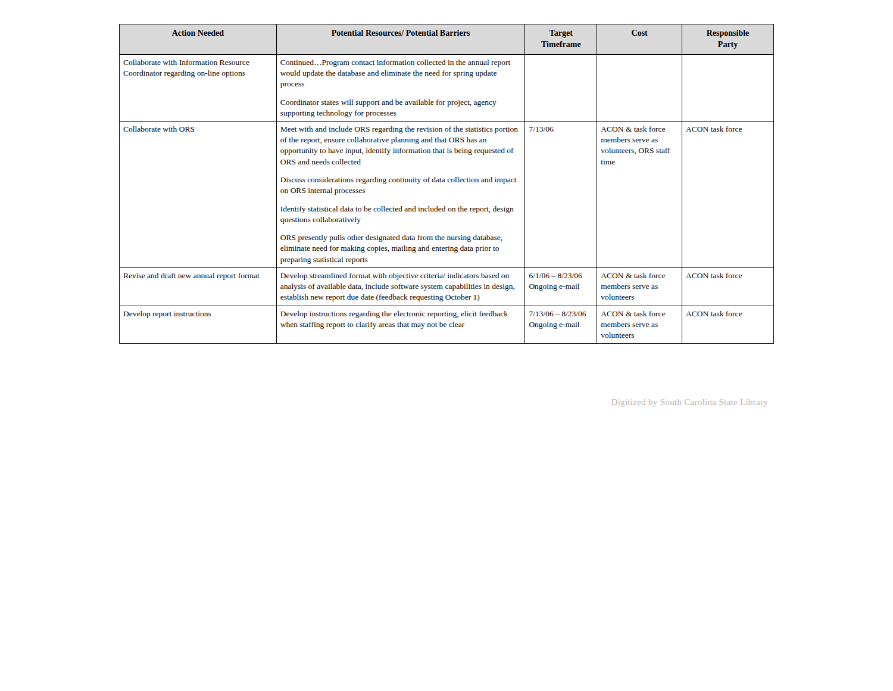| Action Needed | Potential Resources/ Potential Barriers | Target Timeframe | Cost | Responsible Party |
| --- | --- | --- | --- | --- |
| Collaborate with Information Resource Coordinator regarding on-line options | Continued…Program contact information collected in the annual report would update the database and eliminate the need for spring update process Coordinator states will support and be available for project, agency supporting technology for processes | | | |
| Collaborate with ORS | Meet with and include ORS regarding the revision of the statistics portion of the report, ensure collaborative planning and that ORS has an opportunity to have input, identify information that is being requested of ORS and needs collected Discuss considerations regarding continuity of data collection and impact on ORS internal processes Identify statistical data to be collected and included on the report, design questions collaboratively ORS presently pulls other designated data from the nursing database, eliminate need for making copies, mailing and entering data prior to preparing statistical reports | 7/13/06 | ACON & task force members serve as volunteers, ORS staff time | ACON task force |
| Revise and draft new annual report format | Develop streamlined format with objective criteria/ indicators based on analysis of available data, include software system capabilities in design, establish new report due date (feedback requesting October 1) | 6/1/06 – 8/23/06 Ongoing e-mail | ACON & task force members serve as volunteers | ACON task force |
| Develop report instructions | Develop instructions regarding the electronic reporting, elicit feedback when staffing report to clarify areas that may not be clear | 7/13/06 – 8/23/06 Ongoing e-mail | ACON & task force members serve as volunteers | ACON task force |
Digitized by South Carolina State Library